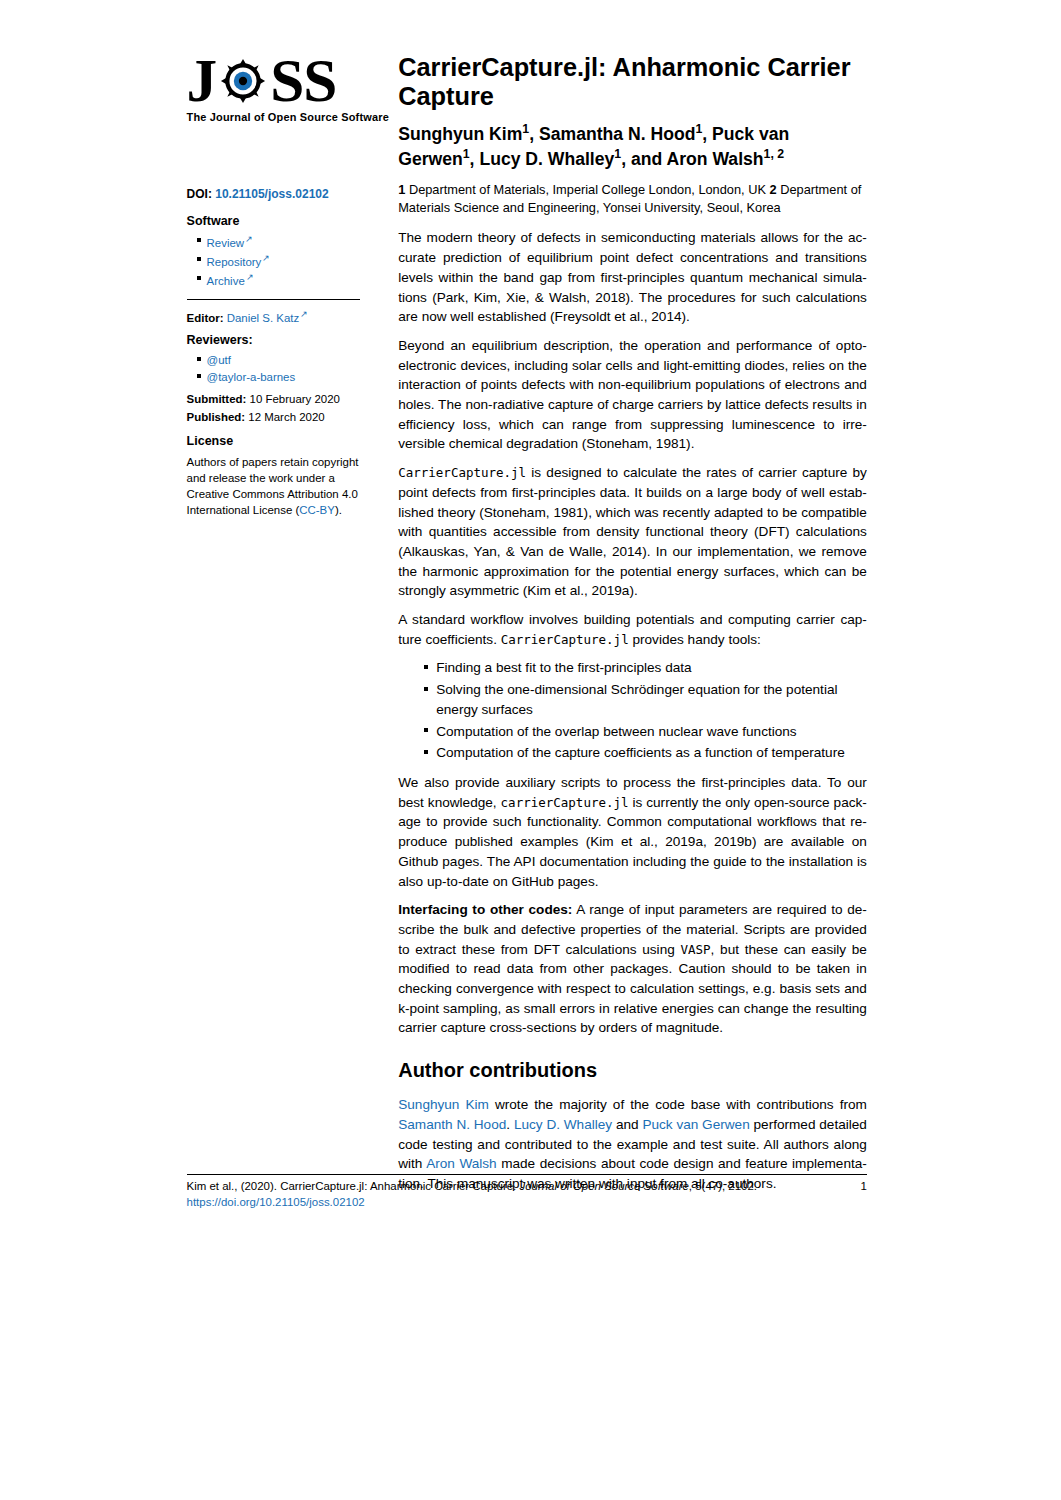J SS
The Journal of Open Source Software
DOI: 10.21105/joss.02102
Software
Review
Repository
Archive
Editor: Daniel S. Katz
Reviewers:
@utf
@taylor-a-barnes
Submitted: 10 February 2020
Published: 12 March 2020
License
Authors of papers retain copyright and release the work under a Creative Commons Attribution 4.0 International License (CC-BY).
CarrierCapture.jl: Anharmonic Carrier Capture
Sunghyun Kim1, Samantha N. Hood1, Puck van Gerwen1, Lucy D. Whalley1, and Aron Walsh1, 2
1 Department of Materials, Imperial College London, London, UK 2 Department of Materials Science and Engineering, Yonsei University, Seoul, Korea
The modern theory of defects in semiconducting materials allows for the accurate prediction of equilibrium point defect concentrations and transitions levels within the band gap from first-principles quantum mechanical simulations (Park, Kim, Xie, & Walsh, 2018). The procedures for such calculations are now well established (Freysoldt et al., 2014).
Beyond an equilibrium description, the operation and performance of optoelectronic devices, including solar cells and light-emitting diodes, relies on the interaction of points defects with non-equilibrium populations of electrons and holes. The non-radiative capture of charge carriers by lattice defects results in efficiency loss, which can range from suppressing luminescence to irreversible chemical degradation (Stoneham, 1981).
CarrierCapture.jl is designed to calculate the rates of carrier capture by point defects from first-principles data. It builds on a large body of well established theory (Stoneham, 1981), which was recently adapted to be compatible with quantities accessible from density functional theory (DFT) calculations (Alkauskas, Yan, & Van de Walle, 2014). In our implementation, we remove the harmonic approximation for the potential energy surfaces, which can be strongly asymmetric (Kim et al., 2019a).
A standard workflow involves building potentials and computing carrier capture coefficients. CarrierCapture.jl provides handy tools:
Finding a best fit to the first-principles data
Solving the one-dimensional Schrödinger equation for the potential energy surfaces
Computation of the overlap between nuclear wave functions
Computation of the capture coefficients as a function of temperature
We also provide auxiliary scripts to process the first-principles data. To our best knowledge, carrierCapture.jl is currently the only open-source package to provide such functionality. Common computational workflows that reproduce published examples (Kim et al., 2019a, 2019b) are available on Github pages. The API documentation including the guide to the installation is also up-to-date on GitHub pages.
Interfacing to other codes: A range of input parameters are required to describe the bulk and defective properties of the material. Scripts are provided to extract these from DFT calculations using VASP, but these can easily be modified to read data from other packages. Caution should to be taken in checking convergence with respect to calculation settings, e.g. basis sets and k-point sampling, as small errors in relative energies can change the resulting carrier capture cross-sections by orders of magnitude.
Author contributions
Sunghyun Kim wrote the majority of the code base with contributions from Samanth N. Hood. Lucy D. Whalley and Puck van Gerwen performed detailed code testing and contributed to the example and test suite. All authors along with Aron Walsh made decisions about code design and feature implementation. This manuscript was written with input from all co-authors.
1 Kim et al., (2020). CarrierCapture.jl: Anharmonic Carrier Capture. Journal of Open Source Software, 5(47), 2102. https://doi.org/10.21105/joss.02102